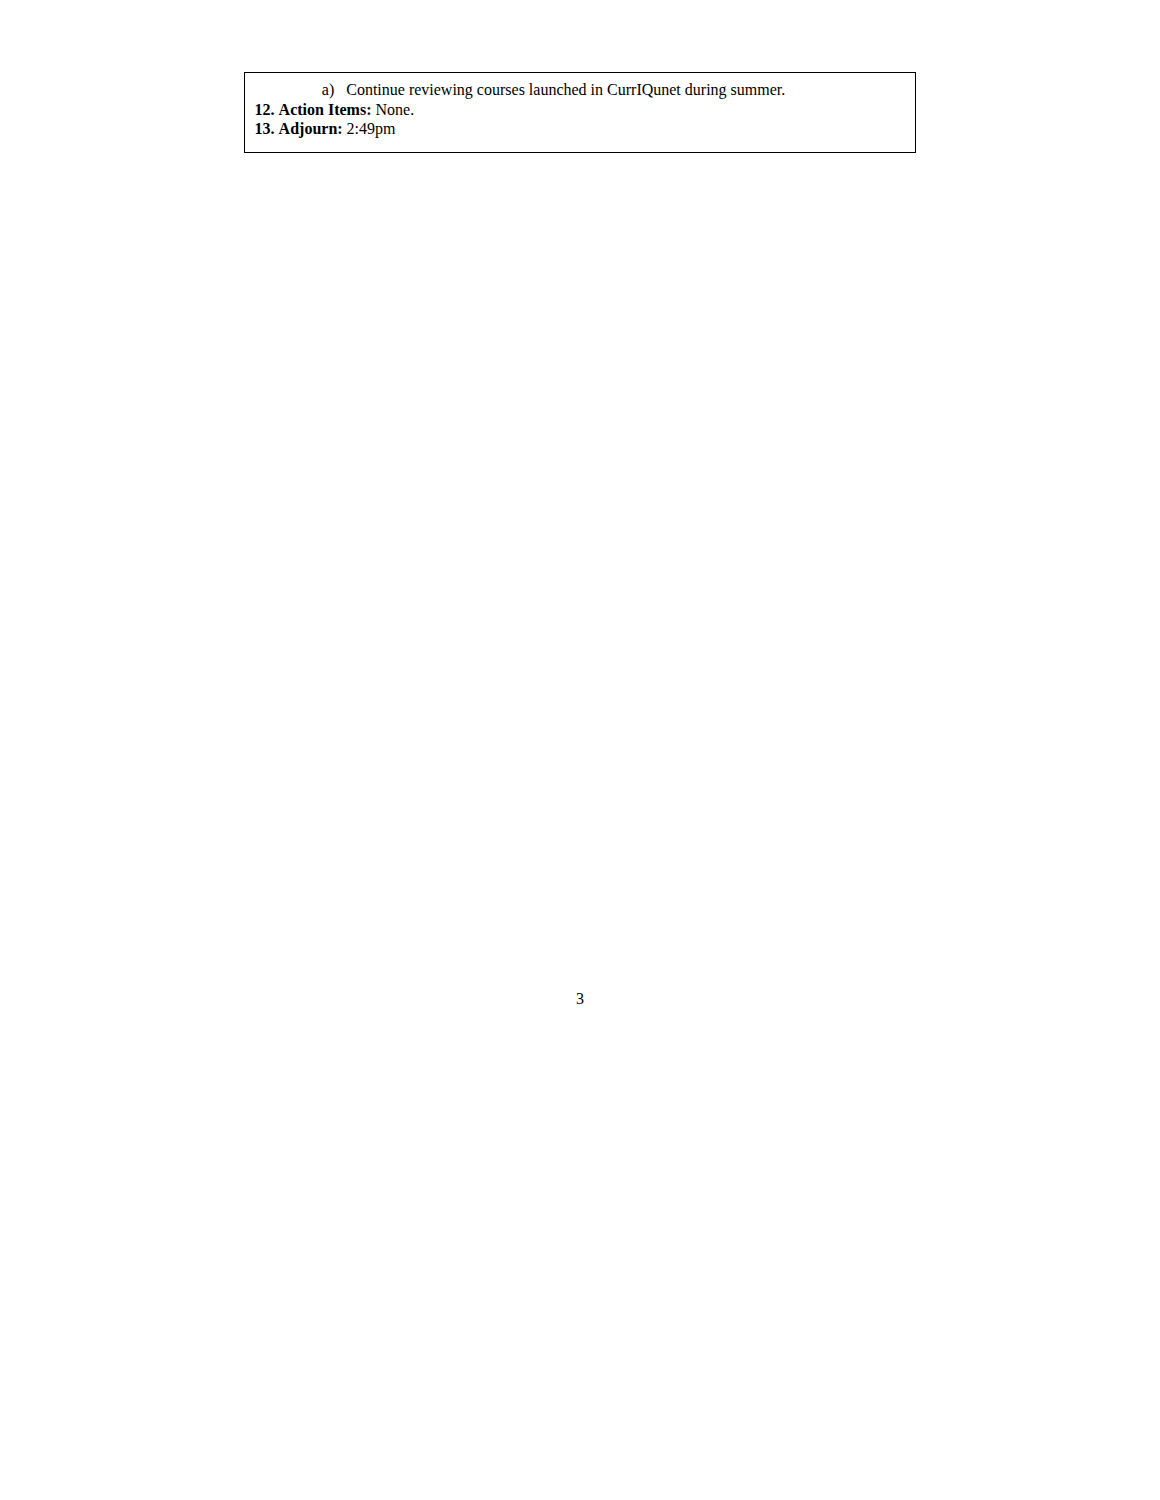a) Continue reviewing courses launched in CurrIQunet during summer.
12. Action Items: None.
13. Adjourn: 2:49pm
3